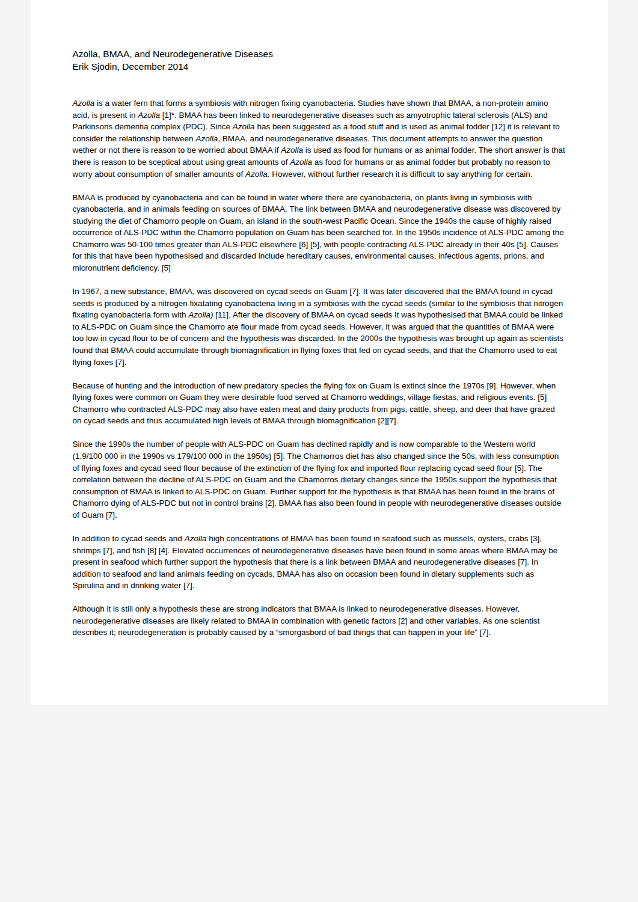Azolla, BMAA, and Neurodegenerative DiseasesErik Sjödin, December 2014
Azolla is a water fern that forms a symbiosis with nitrogen fixing cyanobacteria. Studies have shown that BMAA, a non-protein amino acid, is present in Azolla [1]*. BMAA has been linked to neurodegenerative diseases such as amyotrophic lateral sclerosis (ALS) and Parkinsons dementia complex (PDC). Since Azolla has been suggested as a food stuff and is used as animal fodder [12] it is relevant to consider the relationship between Azolla, BMAA, and neurodegenerative diseases. This document attempts to answer the question wether or not there is reason to be worried about BMAA if Azolla is used as food for humans or as animal fodder. The short answer is that there is reason to be sceptical about using great amounts of Azolla as food for humans or as animal fodder but probably no reason to worry about consumption of smaller amounts of Azolla. However, without further research it is difficult to say anything for certain.
BMAA is produced by cyanobacteria and can be found in water where there are cyanobacteria, on plants living in symbiosis with cyanobacteria, and in animals feeding on sources of BMAA. The link between BMAA and neurodegenerative disease was discovered by studying the diet of Chamorro people on Guam, an island in the south-west Pacific Ocean. Since the 1940s the cause of highly raised occurrence of ALS-PDC within the Chamorro population on Guam has been searched for. In the 1950s incidence of ALS-PDC among the Chamorro was 50-100 times greater than ALS-PDC elsewhere [6] [5], with people contracting ALS-PDC already in their 40s [5]. Causes for this that have been hypothesised and discarded include hereditary causes, environmental causes, infectious agents, prions, and micronutrient deficiency. [5]
In 1967, a new substance, BMAA, was discovered on cycad seeds on Guam [7]. It was later discovered that the BMAA found in cycad seeds is produced by a nitrogen fixatating cyanobacteria living in a symbiosis with the cycad seeds (similar to the symbiosis that nitrogen fixating cyanobacteria form with Azolla) [11]. After the discovery of BMAA on cycad seeds It was hypothesised that BMAA could be linked to ALS-PDC on Guam since the Chamorro ate flour made from cycad seeds. However, it was argued that the quantities of BMAA were too low in cycad flour to be of concern and the hypothesis was discarded. In the 2000s the hypothesis was brought up again as scientists found that BMAA could accumulate through biomagnification in flying foxes that fed on cycad seeds, and that the Chamorro used to eat flying foxes [7].
Because of hunting and the introduction of new predatory species the flying fox on Guam is extinct since the 1970s [9]. However, when flying foxes were common on Guam they were desirable food served at Chamorro weddings, village fiestas, and religious events. [5] Chamorro who contracted ALS-PDC may also have eaten meat and dairy products from pigs, cattle, sheep, and deer that have grazed on cycad seeds and thus accumulated high levels of BMAA through biomagnification [2][7].
Since the 1990s the number of people with ALS-PDC on Guam has declined rapidly and is now comparable to the Western world (1.9/100 000 in the 1990s vs 179/100 000 in the 1950s) [5]. The Chamorros diet has also changed since the 50s, with less consumption of flying foxes and cycad seed flour because of the extinction of the flying fox and imported flour replacing cycad seed flour [5]. The correlation between the decline of ALS-PDC on Guam and the Chamorros dietary changes since the 1950s support the hypothesis that consumption of BMAA is linked to ALS-PDC on Guam. Further support for the hypothesis is that BMAA has been found in the brains of Chamorro dying of ALS-PDC but not in control brains [2]. BMAA has also been found in people with neurodegenerative diseases outside of Guam [7].
In addition to cycad seeds and Azolla high concentrations of BMAA has been found in seafood such as mussels, oysters, crabs [3], shrimps [7], and fish [8] [4]. Elevated occurrences of neurodegenerative diseases have been found in some areas where BMAA may be present in seafood which further support the hypothesis that there is a link between BMAA and neurodegenerative diseases [7]. In addition to seafood and land animals feeding on cycads, BMAA has also on occasion been found in dietary supplements such as Spirulina and in drinking water [7].
Although it is still only a hypothesis these are strong indicators that BMAA is linked to neurodegenerative diseases. However, neurodegenerative diseases are likely related to BMAA in combination with genetic factors [2] and other variables. As one scientist describes it; neurodegeneration is probably caused by a “smorgasbord of bad things that can happen in your life” [7].